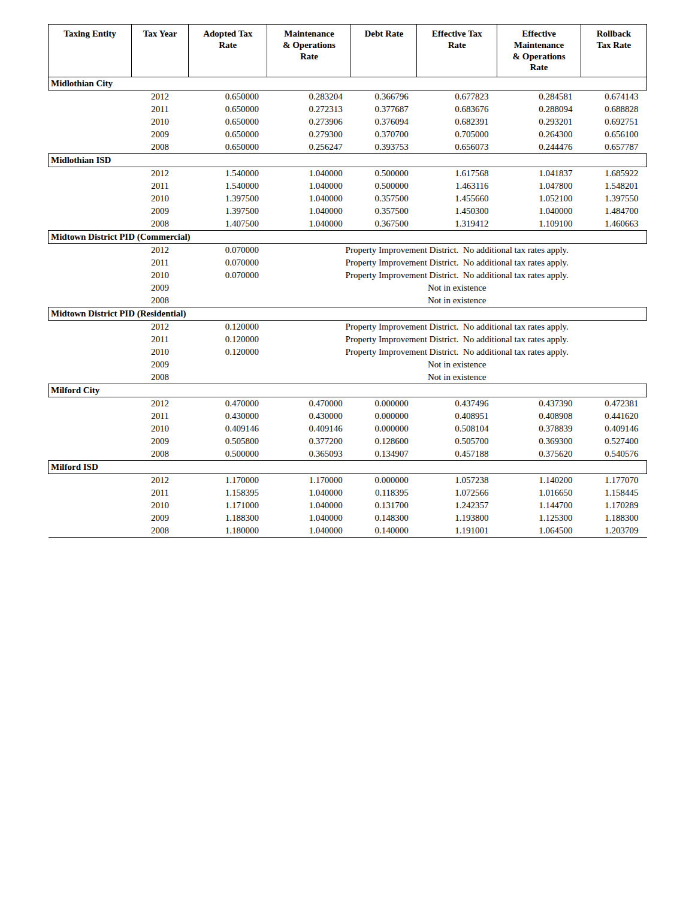| Taxing Entity | Tax Year | Adopted Tax Rate | Maintenance & Operations Rate | Debt Rate | Effective Tax Rate | Effective Maintenance & Operations Rate | Rollback Tax Rate |
| --- | --- | --- | --- | --- | --- | --- | --- |
| Midlothian City |
| | 2012 | 0.650000 | 0.283204 | 0.366796 | 0.677823 | 0.284581 | 0.674143 |
| | 2011 | 0.650000 | 0.272313 | 0.377687 | 0.683676 | 0.288094 | 0.688828 |
| | 2010 | 0.650000 | 0.273906 | 0.376094 | 0.682391 | 0.293201 | 0.692751 |
| | 2009 | 0.650000 | 0.279300 | 0.370700 | 0.705000 | 0.264300 | 0.656100 |
| | 2008 | 0.650000 | 0.256247 | 0.393753 | 0.656073 | 0.244476 | 0.657787 |
| Midlothian ISD |
| | 2012 | 1.540000 | 1.040000 | 0.500000 | 1.617568 | 1.041837 | 1.685922 |
| | 2011 | 1.540000 | 1.040000 | 0.500000 | 1.463116 | 1.047800 | 1.548201 |
| | 2010 | 1.397500 | 1.040000 | 0.357500 | 1.455660 | 1.052100 | 1.397550 |
| | 2009 | 1.397500 | 1.040000 | 0.357500 | 1.450300 | 1.040000 | 1.484700 |
| | 2008 | 1.407500 | 1.040000 | 0.367500 | 1.319412 | 1.109100 | 1.460663 |
| Midtown District PID (Commercial) |
| | 2012 | 0.070000 | Property Improvement District. No additional tax rates apply. |
| | 2011 | 0.070000 | Property Improvement District. No additional tax rates apply. |
| | 2010 | 0.070000 | Property Improvement District. No additional tax rates apply. |
| | 2009 | | Not in existence |
| | 2008 | | Not in existence |
| Midtown District PID (Residential) |
| | 2012 | 0.120000 | Property Improvement District. No additional tax rates apply. |
| | 2011 | 0.120000 | Property Improvement District. No additional tax rates apply. |
| | 2010 | 0.120000 | Property Improvement District. No additional tax rates apply. |
| | 2009 | | Not in existence |
| | 2008 | | Not in existence |
| Milford City |
| | 2012 | 0.470000 | 0.470000 | 0.000000 | 0.437496 | 0.437390 | 0.472381 |
| | 2011 | 0.430000 | 0.430000 | 0.000000 | 0.408951 | 0.408908 | 0.441620 |
| | 2010 | 0.409146 | 0.409146 | 0.000000 | 0.508104 | 0.378839 | 0.409146 |
| | 2009 | 0.505800 | 0.377200 | 0.128600 | 0.505700 | 0.369300 | 0.527400 |
| | 2008 | 0.500000 | 0.365093 | 0.134907 | 0.457188 | 0.375620 | 0.540576 |
| Milford ISD |
| | 2012 | 1.170000 | 1.170000 | 0.000000 | 1.057238 | 1.140200 | 1.177070 |
| | 2011 | 1.158395 | 1.040000 | 0.118395 | 1.072566 | 1.016650 | 1.158445 |
| | 2010 | 1.171000 | 1.040000 | 0.131700 | 1.242357 | 1.144700 | 1.170289 |
| | 2009 | 1.188300 | 1.040000 | 0.148300 | 1.193800 | 1.125300 | 1.188300 |
| | 2008 | 1.180000 | 1.040000 | 0.140000 | 1.191001 | 1.064500 | 1.203709 |